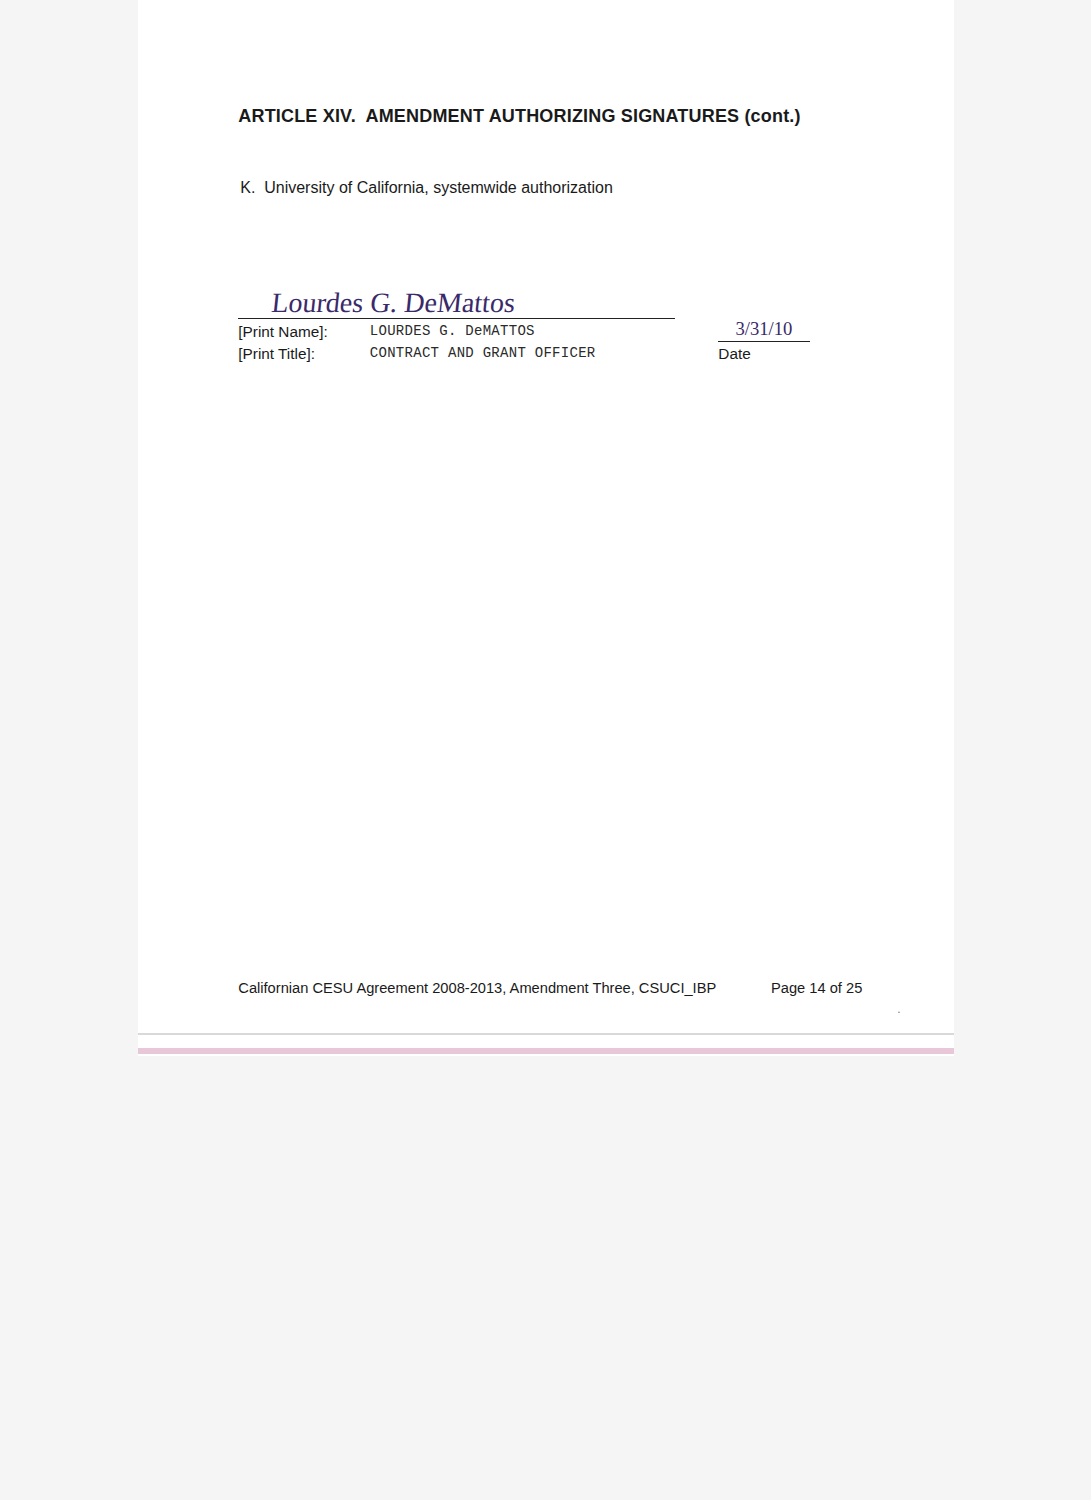ARTICLE XIV. AMENDMENT AUTHORIZING SIGNATURES (cont.)
K. University of California, systemwide authorization
Lourdes G. DeMattos
[Print Name]:
LOURDES G. DeMATTOS
[Print Title]:
CONTRACT AND GRANT OFFICER
3/31/10
Date
Californian CESU Agreement 2008-2013, Amendment Three, CSUCI_IBP
Page 14 of 25
.